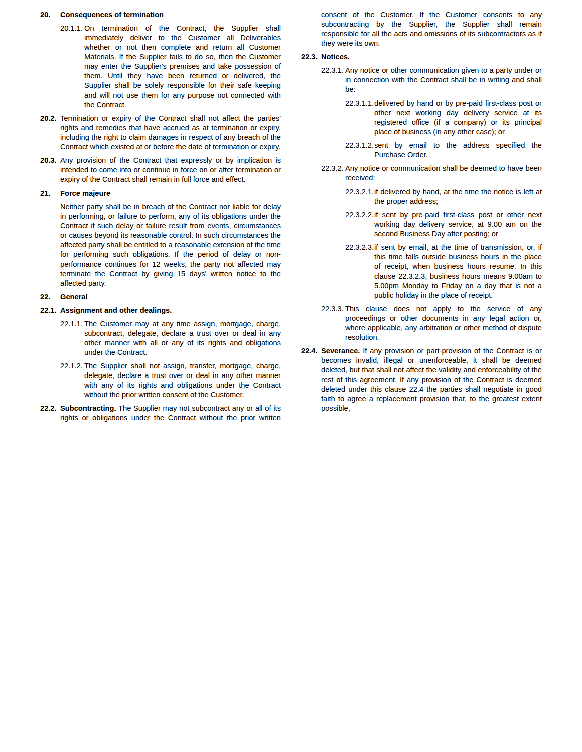20.
Consequences of termination
20.1.1.
On termination of the Contract, the Supplier shall immediately deliver to the Customer all Deliverables whether or not then complete and return all Customer Materials. If the Supplier fails to do so, then the Customer may enter the Supplier's premises and take possession of them. Until they have been returned or delivered, the Supplier shall be solely responsible for their safe keeping and will not use them for any purpose not connected with the Contract.
20.2.
Termination or expiry of the Contract shall not affect the parties' rights and remedies that have accrued as at termination or expiry, including the right to claim damages in respect of any breach of the Contract which existed at or before the date of termination or expiry.
20.3.
Any provision of the Contract that expressly or by implication is intended to come into or continue in force on or after termination or expiry of the Contract shall remain in full force and effect.
21.
Force majeure
Neither party shall be in breach of the Contract nor liable for delay in performing, or failure to perform, any of its obligations under the Contract if such delay or failure result from events, circumstances or causes beyond its reasonable control. In such circumstances the affected party shall be entitled to a reasonable extension of the time for performing such obligations. If the period of delay or non-performance continues for 12 weeks, the party not affected may terminate the Contract by giving 15 days' written notice to the affected party.
22.
General
22.1.
Assignment and other dealings.
22.1.1.
The Customer may at any time assign, mortgage, charge, subcontract, delegate, declare a trust over or deal in any other manner with all or any of its rights and obligations under the Contract.
22.1.2.
The Supplier shall not assign, transfer, mortgage, charge, delegate, declare a trust over or deal in any other manner with any of its rights and obligations under the Contract without the prior written consent of the Customer.
22.2.
Subcontracting. The Supplier may not subcontract any or all of its rights or obligations under the Contract without the prior written consent of the Customer. If the Customer consents to any subcontracting by the Supplier, the Supplier shall remain responsible for all the acts and omissions of its subcontractors as if they were its own.
22.3.
Notices.
22.3.1.
Any notice or other communication given to a party under or in connection with the Contract shall be in writing and shall be:
22.3.1.1.
delivered by hand or by pre-paid first-class post or other next working day delivery service at its registered office (if a company) or its principal place of business (in any other case); or
22.3.1.2.
sent by email to the address specified the Purchase Order.
22.3.2.
Any notice or communication shall be deemed to have been received:
22.3.2.1.
if delivered by hand, at the time the notice is left at the proper address;
22.3.2.2.
if sent by pre-paid first-class post or other next working day delivery service, at 9.00 am on the second Business Day after posting; or
22.3.2.3.
if sent by email, at the time of transmission, or, if this time falls outside business hours in the place of receipt, when business hours resume. In this clause 22.3.2.3, business hours means 9.00am to 5.00pm Monday to Friday on a day that is not a public holiday in the place of receipt.
22.3.3.
This clause does not apply to the service of any proceedings or other documents in any legal action or, where applicable, any arbitration or other method of dispute resolution.
22.4.
Severance. If any provision or part-provision of the Contract is or becomes invalid, illegal or unenforceable, it shall be deemed deleted, but that shall not affect the validity and enforceability of the rest of this agreement. If any provision of the Contract is deemed deleted under this clause 22.4 the parties shall negotiate in good faith to agree a replacement provision that, to the greatest extent possible,